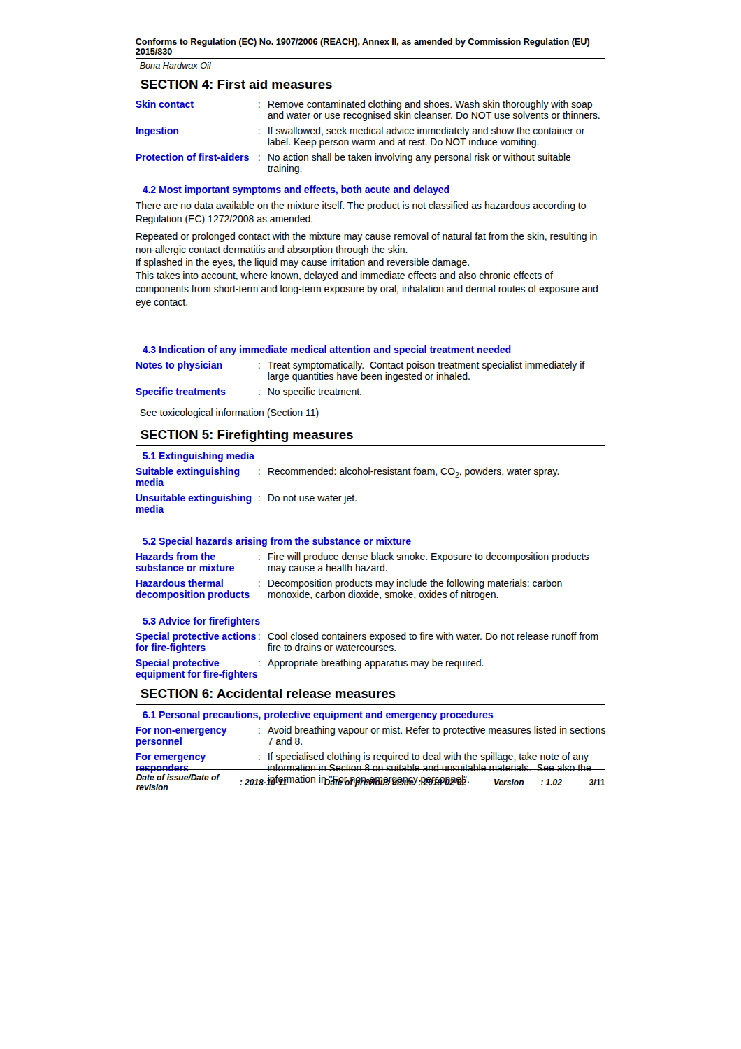Conforms to Regulation (EC) No. 1907/2006 (REACH), Annex II, as amended by Commission Regulation (EU) 2015/830
Bona Hardwax Oil
SECTION 4: First aid measures
| Skin contact | : | Remove contaminated clothing and shoes. Wash skin thoroughly with soap and water or use recognised skin cleanser. Do NOT use solvents or thinners. |
| Ingestion | : | If swallowed, seek medical advice immediately and show the container or label. Keep person warm and at rest. Do NOT induce vomiting. |
| Protection of first-aiders | : | No action shall be taken involving any personal risk or without suitable training. |
4.2 Most important symptoms and effects, both acute and delayed
There are no data available on the mixture itself. The product is not classified as hazardous according to Regulation (EC) 1272/2008 as amended.
Repeated or prolonged contact with the mixture may cause removal of natural fat from the skin, resulting in non-allergic contact dermatitis and absorption through the skin.
If splashed in the eyes, the liquid may cause irritation and reversible damage.
This takes into account, where known, delayed and immediate effects and also chronic effects of components from short-term and long-term exposure by oral, inhalation and dermal routes of exposure and eye contact.
4.3 Indication of any immediate medical attention and special treatment needed
| Notes to physician | : | Treat symptomatically. Contact poison treatment specialist immediately if large quantities have been ingested or inhaled. |
| Specific treatments | : | No specific treatment. |
See toxicological information (Section 11)
SECTION 5: Firefighting measures
5.1 Extinguishing media
| Suitable extinguishing media | : | Recommended: alcohol-resistant foam, CO 2 , powders, water spray. |
| Unsuitable extinguishing media | : | Do not use water jet. |
5.2 Special hazards arising from the substance or mixture
| Hazards from the substance or mixture | : | Fire will produce dense black smoke. Exposure to decomposition products may cause a health hazard. |
| Hazardous thermal decomposition products | : | Decomposition products may include the following materials: carbon monoxide, carbon dioxide, smoke, oxides of nitrogen. |
5.3 Advice for firefighters
| Special protective actions for fire-fighters | : | Cool closed containers exposed to fire with water. Do not release runoff from fire to drains or watercourses. |
| Special protective equipment for fire-fighters | : | Appropriate breathing apparatus may be required. |
SECTION 6: Accidental release measures
6.1 Personal precautions, protective equipment and emergency procedures
| For non-emergency personnel | : | Avoid breathing vapour or mist. Refer to protective measures listed in sections 7 and 8. |
| For emergency responders | : | If specialised clothing is required to deal with the spillage, take note of any information in Section 8 on suitable and unsuitable materials. See also the information in "For non-emergency personnel". |
| Date of issue/Date of revision | : 2018-10-11 | Date of previous issue | : 2018-02-02 | Version | : 1.02 | 3/11 |